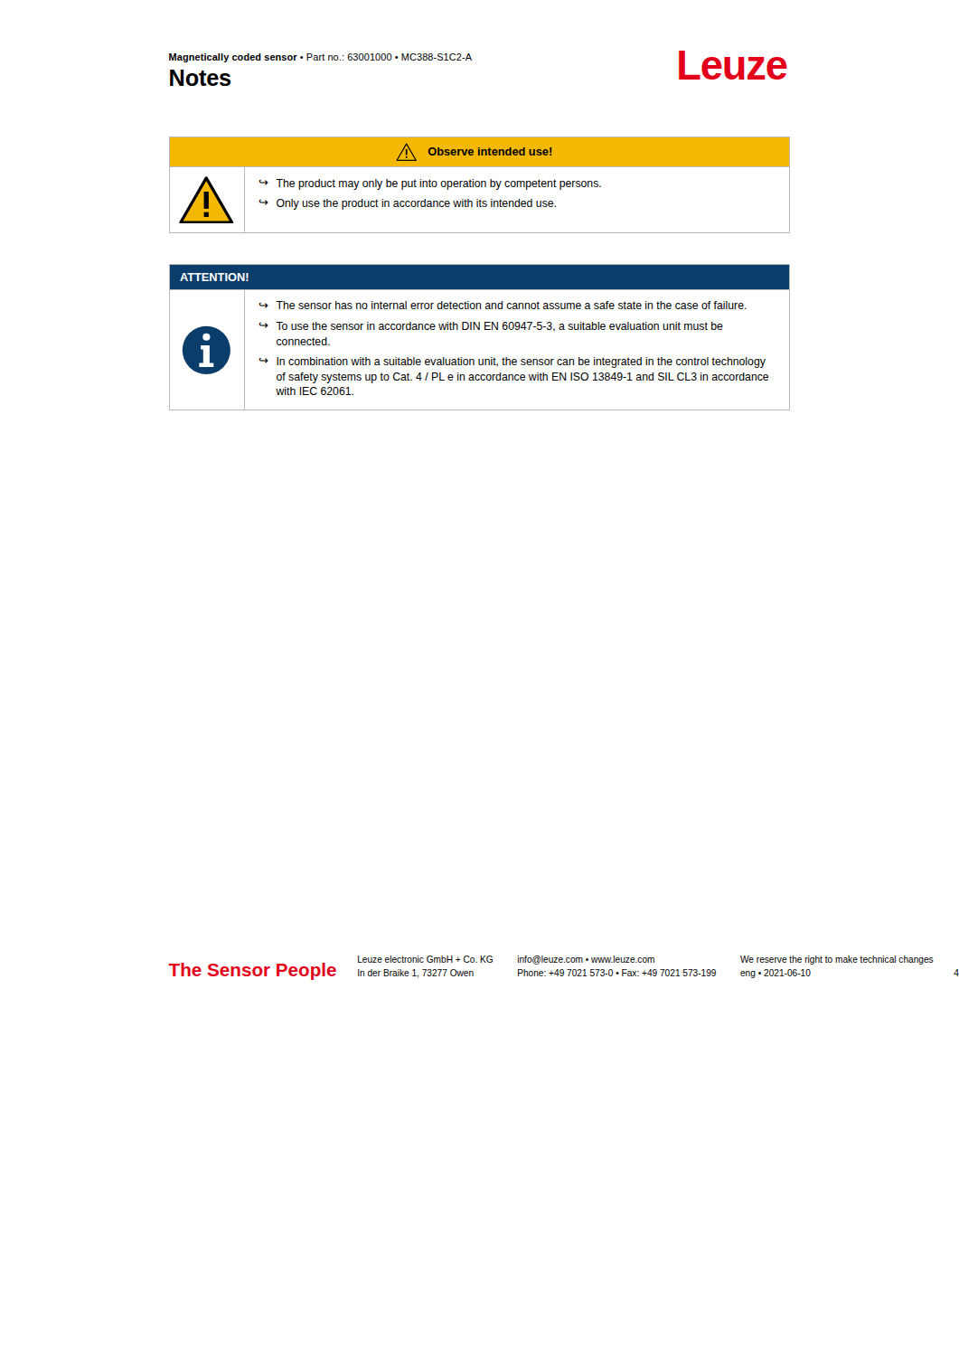Magnetically coded sensor • Part no.: 63001000 • MC388-S1C2-A
Notes
Leuze
Observe intended use!
The product may only be put into operation by competent persons.
Only use the product in accordance with its intended use.
ATTENTION!
The sensor has no internal error detection and cannot assume a safe state in the case of failure.
To use the sensor in accordance with DIN EN 60947-5-3, a suitable evaluation unit must be connected.
In combination with a suitable evaluation unit, the sensor can be integrated in the control technology of safety systems up to Cat. 4 / PL e in accordance with EN ISO 13849-1 and SIL CL3 in accordance with IEC 62061.
The Sensor People
Leuze electronic GmbH + Co. KG
In der Braike 1, 73277 Owen
info@leuze.com • www.leuze.com
Phone: +49 7021 573-0 • Fax: +49 7021 573-199
We reserve the right to make technical changes
eng • 2021-06-10
4/4